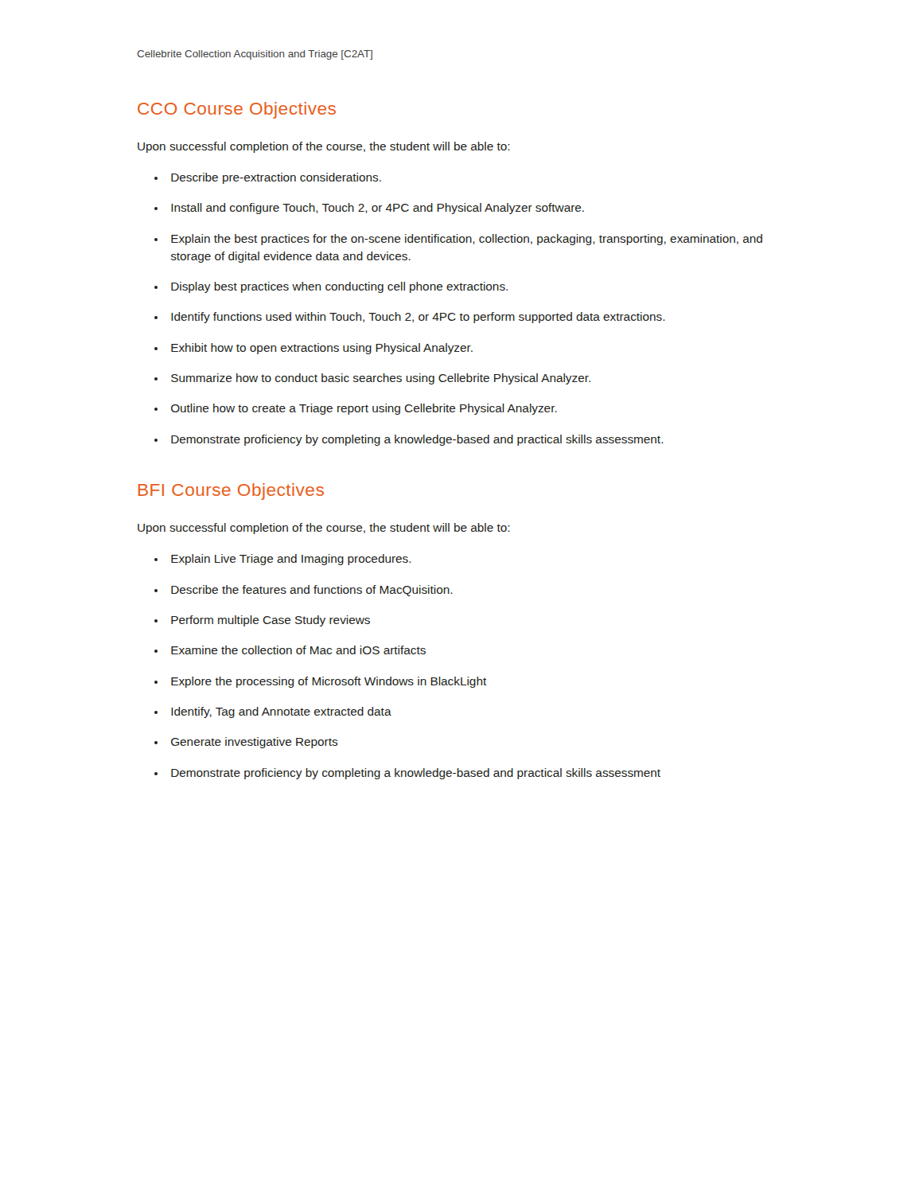Cellebrite Collection Acquisition and Triage [C2AT]
CCO Course Objectives
Upon successful completion of the course, the student will be able to:
Describe pre-extraction considerations.
Install and configure Touch, Touch 2, or 4PC and Physical Analyzer software.
Explain the best practices for the on-scene identification, collection, packaging, transporting, examination, and storage of digital evidence data and devices.
Display best practices when conducting cell phone extractions.
Identify functions used within Touch, Touch 2, or 4PC to perform supported data extractions.
Exhibit how to open extractions using Physical Analyzer.
Summarize how to conduct basic searches using Cellebrite Physical Analyzer.
Outline how to create a Triage report using Cellebrite Physical Analyzer.
Demonstrate proficiency by completing a knowledge-based and practical skills assessment.
BFI Course Objectives
Upon successful completion of the course, the student will be able to:
Explain Live Triage and Imaging procedures.
Describe the features and functions of MacQuisition.
Perform multiple Case Study reviews
Examine the collection of Mac and iOS artifacts
Explore the processing of Microsoft Windows in BlackLight
Identify, Tag and Annotate extracted data
Generate investigative Reports
Demonstrate proficiency by completing a knowledge-based and practical skills assessment